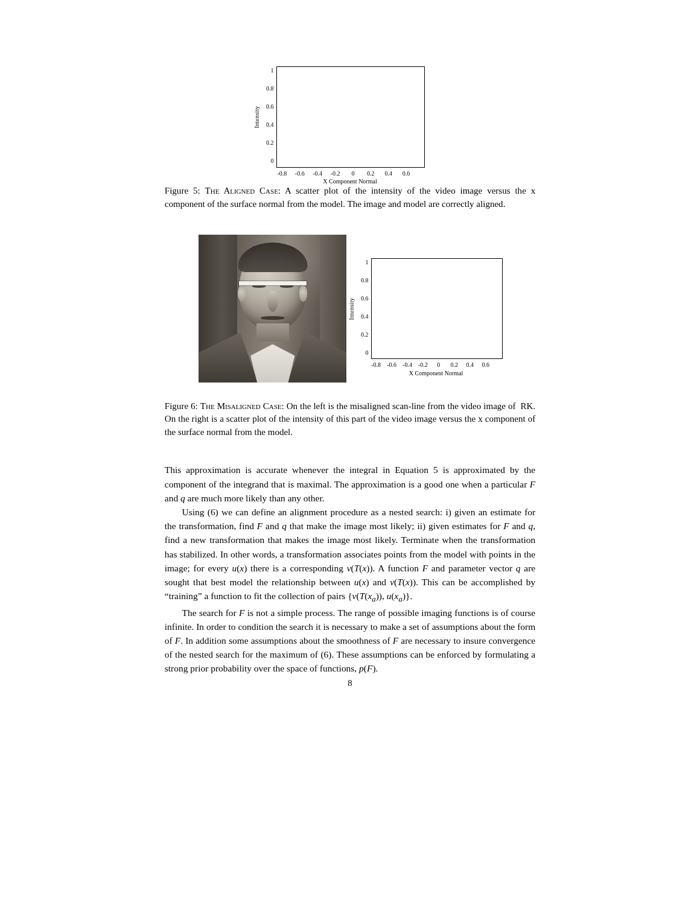Intensity
1
0.8
0.6
0.4
0.2
0
-0.8
-0.6
-0.4
-0.2
0
0.2
0.4
0.6
X Component Normal
Figure 5: The Aligned Case: A scatter plot of the intensity of the video image versus the x component of the surface normal from the model. The image and model are correctly aligned.
Intensity
1
0.8
0.6
0.4
0.2
0
-0.8
-0.6
-0.4
-0.2
0
0.2
0.4
0.6
X Component Normal
Figure 6: The Misaligned Case: On the left is the misaligned scan-line from the video image of RK. On the right is a scatter plot of the intensity of this part of the video image versus the x component of the surface normal from the model.
This approximation is accurate whenever the integral in Equation 5 is approximated by the component of the integrand that is maximal. The approximation is a good one when a particular F and q are much more likely than any other.
Using (6) we can define an alignment procedure as a nested search: i) given an estimate for the transformation, find F and q that make the image most likely; ii) given estimates for F and q, find a new transformation that makes the image most likely. Terminate when the transformation has stabilized. In other words, a transformation associates points from the model with points in the image; for every u(x) there is a corresponding v(T(x)). A function F and parameter vector q are sought that best model the relationship between u(x) and v(T(x)). This can be accomplished by “training” a function to fit the collection of pairs {v(T(xa)), u(xa)}.
The search for F is not a simple process. The range of possible imaging functions is of course infinite. In order to condition the search it is necessary to make a set of assumptions about the form of F. In addition some assumptions about the smoothness of F are necessary to insure convergence of the nested search for the maximum of (6). These assumptions can be enforced by formulating a strong prior probability over the space of functions, p(F).
8